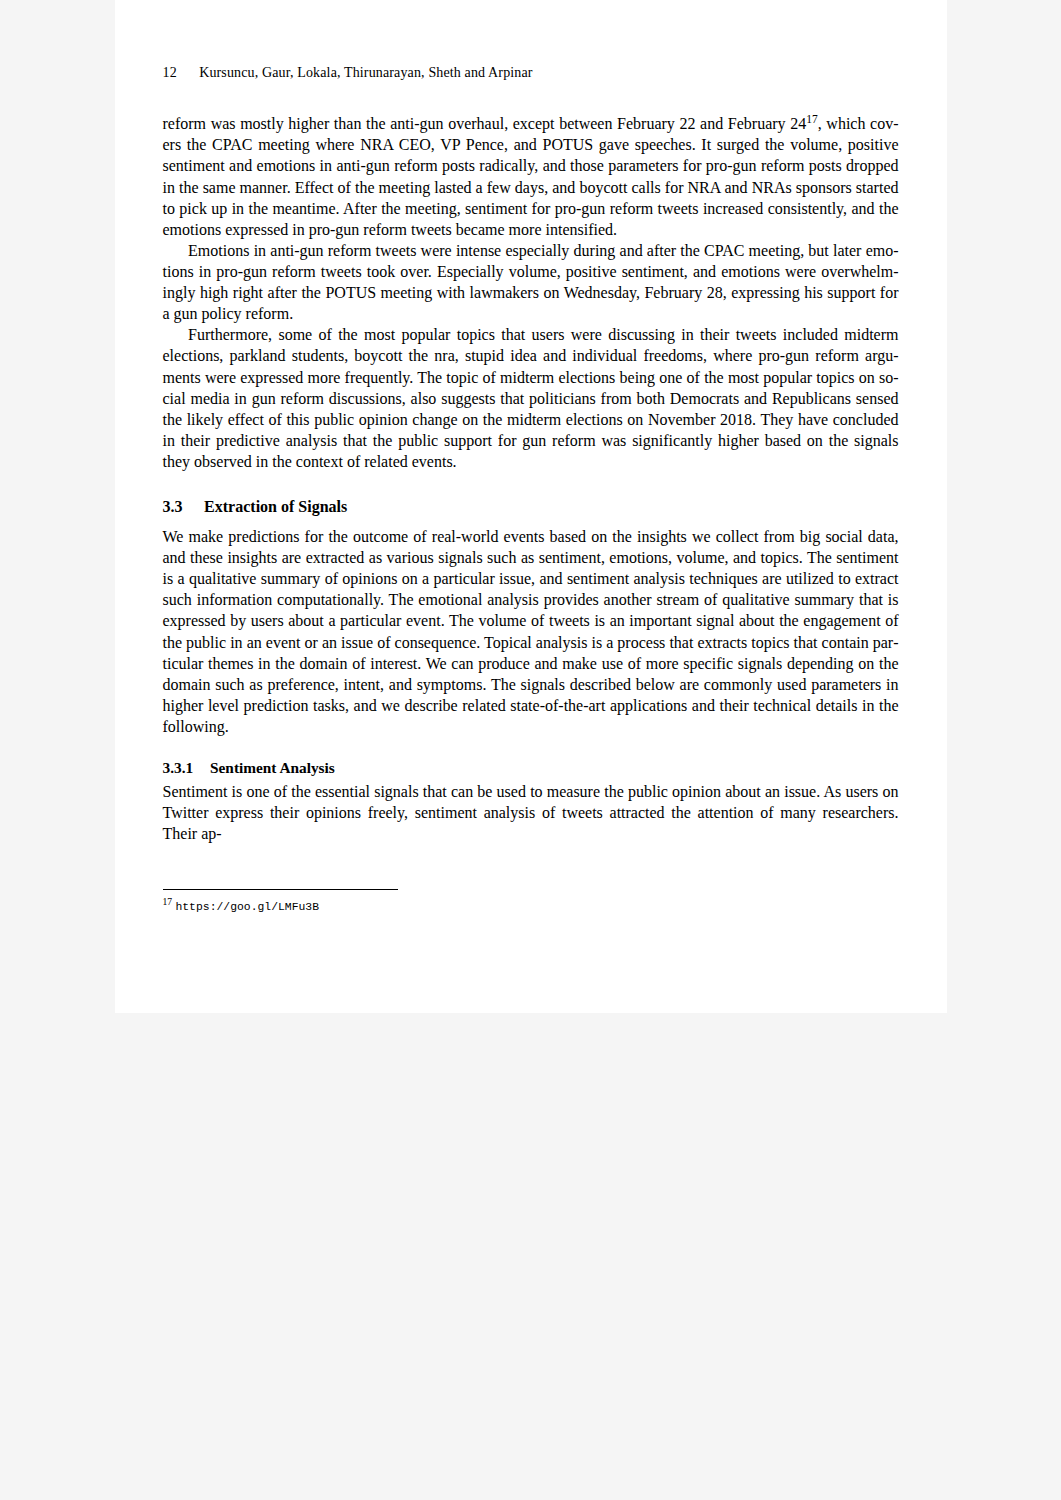12 Kursuncu, Gaur, Lokala, Thirunarayan, Sheth and Arpinar
reform was mostly higher than the anti-gun overhaul, except between February 22 and February 2417, which covers the CPAC meeting where NRA CEO, VP Pence, and POTUS gave speeches. It surged the volume, positive sentiment and emotions in anti-gun reform posts radically, and those parameters for pro-gun reform posts dropped in the same manner. Effect of the meeting lasted a few days, and boycott calls for NRA and NRAs sponsors started to pick up in the meantime. After the meeting, sentiment for pro-gun reform tweets increased consistently, and the emotions expressed in pro-gun reform tweets became more intensified.
Emotions in anti-gun reform tweets were intense especially during and after the CPAC meeting, but later emotions in pro-gun reform tweets took over. Especially volume, positive sentiment, and emotions were overwhelmingly high right after the POTUS meeting with lawmakers on Wednesday, February 28, expressing his support for a gun policy reform.
Furthermore, some of the most popular topics that users were discussing in their tweets included midterm elections, parkland students, boycott the nra, stupid idea and individual freedoms, where pro-gun reform arguments were expressed more frequently. The topic of midterm elections being one of the most popular topics on social media in gun reform discussions, also suggests that politicians from both Democrats and Republicans sensed the likely effect of this public opinion change on the midterm elections on November 2018. They have concluded in their predictive analysis that the public support for gun reform was significantly higher based on the signals they observed in the context of related events.
3.3 Extraction of Signals
We make predictions for the outcome of real-world events based on the insights we collect from big social data, and these insights are extracted as various signals such as sentiment, emotions, volume, and topics. The sentiment is a qualitative summary of opinions on a particular issue, and sentiment analysis techniques are utilized to extract such information computationally. The emotional analysis provides another stream of qualitative summary that is expressed by users about a particular event. The volume of tweets is an important signal about the engagement of the public in an event or an issue of consequence. Topical analysis is a process that extracts topics that contain particular themes in the domain of interest. We can produce and make use of more specific signals depending on the domain such as preference, intent, and symptoms. The signals described below are commonly used parameters in higher level prediction tasks, and we describe related state-of-the-art applications and their technical details in the following.
3.3.1 Sentiment Analysis
Sentiment is one of the essential signals that can be used to measure the public opinion about an issue. As users on Twitter express their opinions freely, sentiment analysis of tweets attracted the attention of many researchers. Their ap-
17 https://goo.gl/LMFu3B